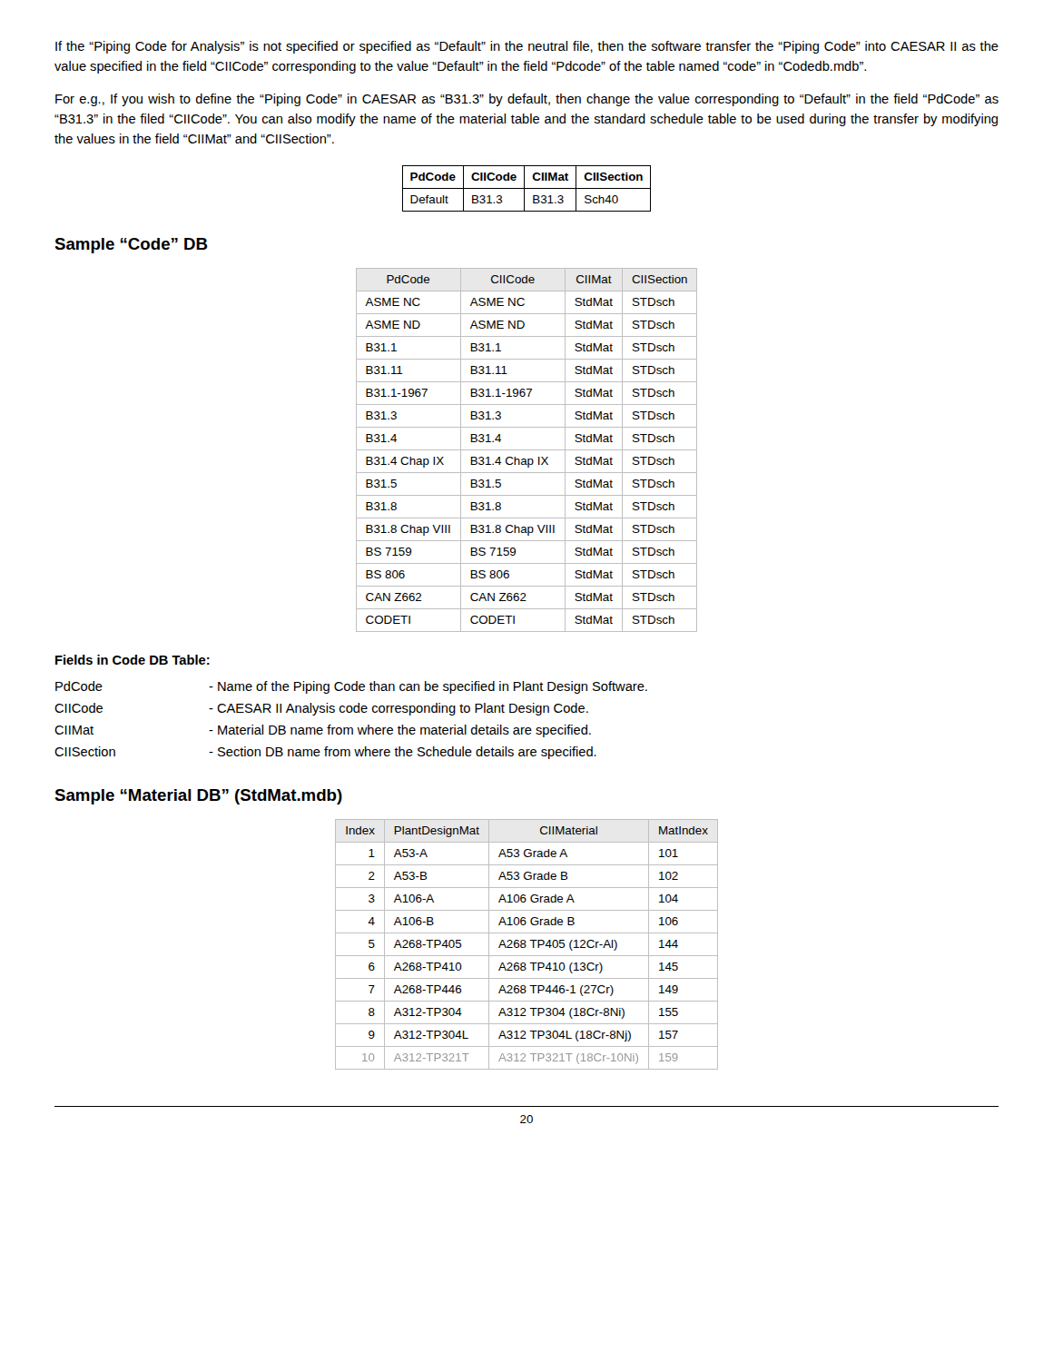If the “Piping Code for Analysis” is not specified or specified as “Default” in the neutral file, then the software transfer the “Piping Code” into CAESAR II as the value specified in the field “CIICode” corresponding to the value “Default” in the field “Pdcode” of the table named “code” in “Codedb.mdb”.
For e.g., If you wish to define the “Piping Code” in CAESAR as “B31.3” by default, then change the value corresponding to “Default” in the field “PdCode” as “B31.3” in the filed “CIICode”. You can also modify the name of the material table and the standard schedule table to be used during the transfer by modifying the values in the field “CIIMat” and “CIISection”.
| PdCode | CIICode | CIIMat | CIISection |
| --- | --- | --- | --- |
| Default | B31.3 | B31.3 | Sch40 |
Sample “Code” DB
| PdCode | CIICode | CIIMat | CIISection |
| --- | --- | --- | --- |
| ASME NC | ASME NC | StdMat | STDsch |
| ASME ND | ASME ND | StdMat | STDsch |
| B31.1 | B31.1 | StdMat | STDsch |
| B31.11 | B31.11 | StdMat | STDsch |
| B31.1-1967 | B31.1-1967 | StdMat | STDsch |
| B31.3 | B31.3 | StdMat | STDsch |
| B31.4 | B31.4 | StdMat | STDsch |
| B31.4 Chap IX | B31.4 Chap IX | StdMat | STDsch |
| B31.5 | B31.5 | StdMat | STDsch |
| B31.8 | B31.8 | StdMat | STDsch |
| B31.8 Chap VIII | B31.8 Chap VIII | StdMat | STDsch |
| BS 7159 | BS 7159 | StdMat | STDsch |
| BS 806 | BS 806 | StdMat | STDsch |
| CAN Z662 | CAN Z662 | StdMat | STDsch |
| CODETI | CODETI | StdMat | STDsch |
Fields in Code DB Table:
| PdCode | - Name of the Piping Code than can be specified in Plant Design Software. |
| CIICode | - CAESAR II Analysis code corresponding to Plant Design Code. |
| CIIMat | - Material DB name from where the material details are specified. |
| CIISection | - Section DB name from where the Schedule details are specified. |
Sample “Material DB” (StdMat.mdb)
| Index | PlantDesignMat | CIIMaterial | MatIndex |
| --- | --- | --- | --- |
| 1 | A53-A | A53 Grade A | 101 |
| 2 | A53-B | A53 Grade B | 102 |
| 3 | A106-A | A106 Grade A | 104 |
| 4 | A106-B | A106 Grade B | 106 |
| 5 | A268-TP405 | A268 TP405 (12Cr-Al) | 144 |
| 6 | A268-TP410 | A268 TP410 (13Cr) | 145 |
| 7 | A268-TP446 | A268 TP446-1 (27Cr) | 149 |
| 8 | A312-TP304 | A312 TP304 (18Cr-8Ni) | 155 |
| 9 | A312-TP304L | A312 TP304L (18Cr-8Nj) | 157 |
| 10 | A312-TP321T | A312 TP321T (18Cr-10Ni) | 159 |
20